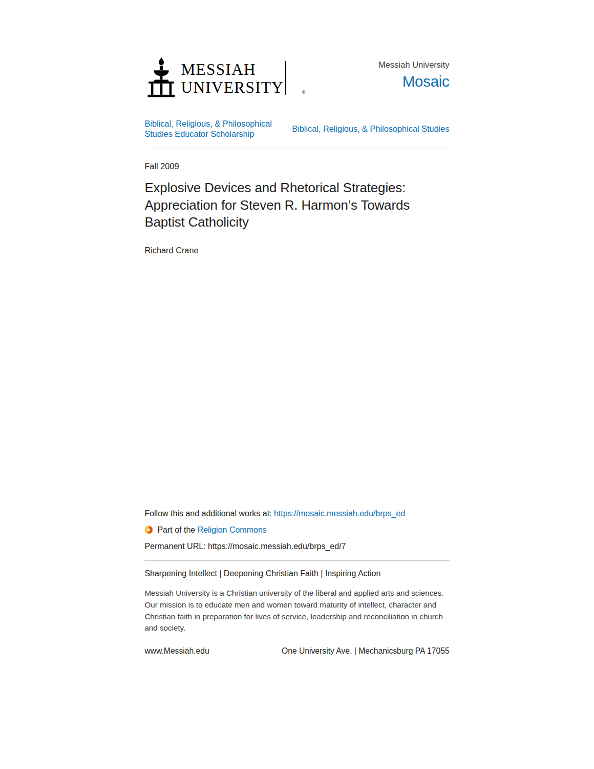MESSIAH UNIVERSITY ®
Messiah University
Mosaic
Biblical, Religious, & Philosophical Studies Educator Scholarship
Biblical, Religious, & Philosophical Studies
Fall 2009
Explosive Devices and Rhetorical Strategies: Appreciation for Steven R. Harmon’s Towards Baptist Catholicity
Richard Crane
Follow this and additional works at: https://mosaic.messiah.edu/brps_ed
Part of the Religion Commons
Permanent URL: https://mosaic.messiah.edu/brps_ed/7
Sharpening Intellect | Deepening Christian Faith | Inspiring Action
Messiah University is a Christian university of the liberal and applied arts and sciences. Our mission is to educate men and women toward maturity of intellect, character and Christian faith in preparation for lives of service, leadership and reconciliation in church and society.
www.Messiah.edu One University Ave. | Mechanicsburg PA 17055